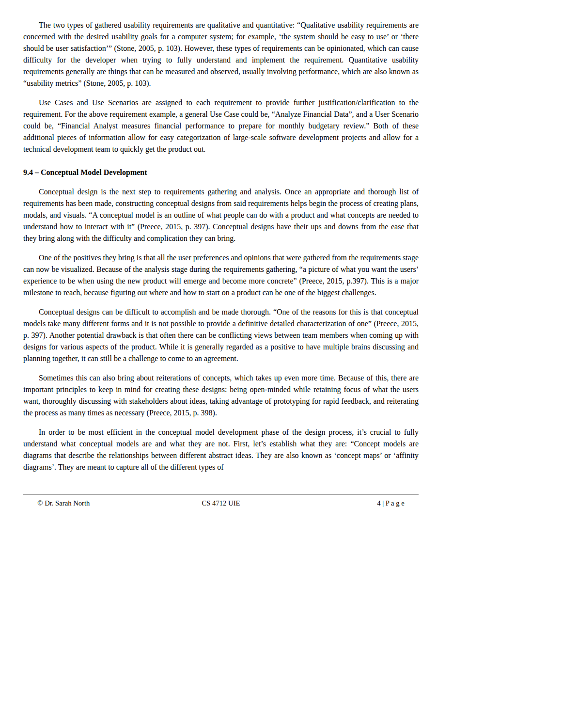The two types of gathered usability requirements are qualitative and quantitative: “Qualitative usability requirements are concerned with the desired usability goals for a computer system; for example, ‘the system should be easy to use’ or ‘there should be user satisfaction’” (Stone, 2005, p. 103). However, these types of requirements can be opinionated, which can cause difficulty for the developer when trying to fully understand and implement the requirement. Quantitative usability requirements generally are things that can be measured and observed, usually involving performance, which are also known as “usability metrics” (Stone, 2005, p. 103).
Use Cases and Use Scenarios are assigned to each requirement to provide further justification/clarification to the requirement. For the above requirement example, a general Use Case could be, “Analyze Financial Data”, and a User Scenario could be, “Financial Analyst measures financial performance to prepare for monthly budgetary review.” Both of these additional pieces of information allow for easy categorization of large-scale software development projects and allow for a technical development team to quickly get the product out.
9.4 – Conceptual Model Development
Conceptual design is the next step to requirements gathering and analysis. Once an appropriate and thorough list of requirements has been made, constructing conceptual designs from said requirements helps begin the process of creating plans, modals, and visuals. “A conceptual model is an outline of what people can do with a product and what concepts are needed to understand how to interact with it” (Preece, 2015, p. 397). Conceptual designs have their ups and downs from the ease that they bring along with the difficulty and complication they can bring.
One of the positives they bring is that all the user preferences and opinions that were gathered from the requirements stage can now be visualized. Because of the analysis stage during the requirements gathering, “a picture of what you want the users’ experience to be when using the new product will emerge and become more concrete” (Preece, 2015, p.397). This is a major milestone to reach, because figuring out where and how to start on a product can be one of the biggest challenges.
Conceptual designs can be difficult to accomplish and be made thorough. “One of the reasons for this is that conceptual models take many different forms and it is not possible to provide a definitive detailed characterization of one” (Preece, 2015, p. 397). Another potential drawback is that often there can be conflicting views between team members when coming up with designs for various aspects of the product. While it is generally regarded as a positive to have multiple brains discussing and planning together, it can still be a challenge to come to an agreement.
Sometimes this can also bring about reiterations of concepts, which takes up even more time. Because of this, there are important principles to keep in mind for creating these designs: being open-minded while retaining focus of what the users want, thoroughly discussing with stakeholders about ideas, taking advantage of prototyping for rapid feedback, and reiterating the process as many times as necessary (Preece, 2015, p. 398).
In order to be most efficient in the conceptual model development phase of the design process, it’s crucial to fully understand what conceptual models are and what they are not. First, let’s establish what they are: “Concept models are diagrams that describe the relationships between different abstract ideas. They are also known as ‘concept maps’ or ‘affinity diagrams’. They are meant to capture all of the different types of
© Dr. Sarah North CS 4712 UIE 4 | P a g e